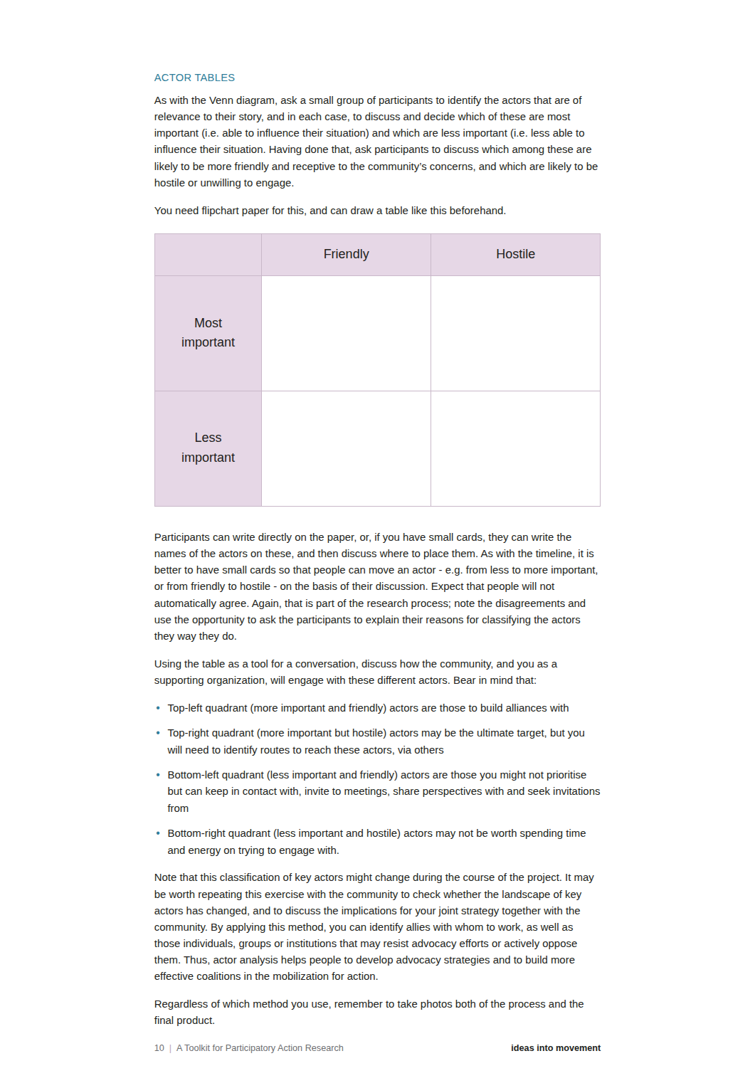Actor tables
As with the Venn diagram, ask a small group of participants to identify the actors that are of relevance to their story, and in each case, to discuss and decide which of these are most important (i.e. able to influence their situation) and which are less important (i.e. less able to influence their situation. Having done that, ask participants to discuss which among these are likely to be more friendly and receptive to the community’s concerns, and which are likely to be hostile or unwilling to engage.
You need flipchart paper for this, and can draw a table like this beforehand.
| | Friendly | Hostile |
| Most important | | |
| Less important | | |
Participants can write directly on the paper, or, if you have small cards, they can write the names of the actors on these, and then discuss where to place them. As with the timeline, it is better to have small cards so that people can move an actor - e.g. from less to more important, or from friendly to hostile - on the basis of their discussion. Expect that people will not automatically agree. Again, that is part of the research process; note the disagreements and use the opportunity to ask the participants to explain their reasons for classifying the actors they way they do.
Using the table as a tool for a conversation, discuss how the community, and you as a supporting organization, will engage with these different actors. Bear in mind that:
Top-left quadrant (more important and friendly) actors are those to build alliances with
Top-right quadrant (more important but hostile) actors may be the ultimate target, but you will need to identify routes to reach these actors, via others
Bottom-left quadrant (less important and friendly) actors are those you might not prioritise but can keep in contact with, invite to meetings, share perspectives with and seek invitations from
Bottom-right quadrant (less important and hostile) actors may not be worth spending time and energy on trying to engage with.
Note that this classification of key actors might change during the course of the project. It may be worth repeating this exercise with the community to check whether the landscape of key actors has changed, and to discuss the implications for your joint strategy together with the community. By applying this method, you can identify allies with whom to work, as well as those individuals, groups or institutions that may resist advocacy efforts or actively oppose them. Thus, actor analysis helps people to develop advocacy strategies and to build more effective coalitions in the mobilization for action.
Regardless of which method you use, remember to take photos both of the process and the final product.
10 | A Toolkit for Participatory Action Research
ideas into movement